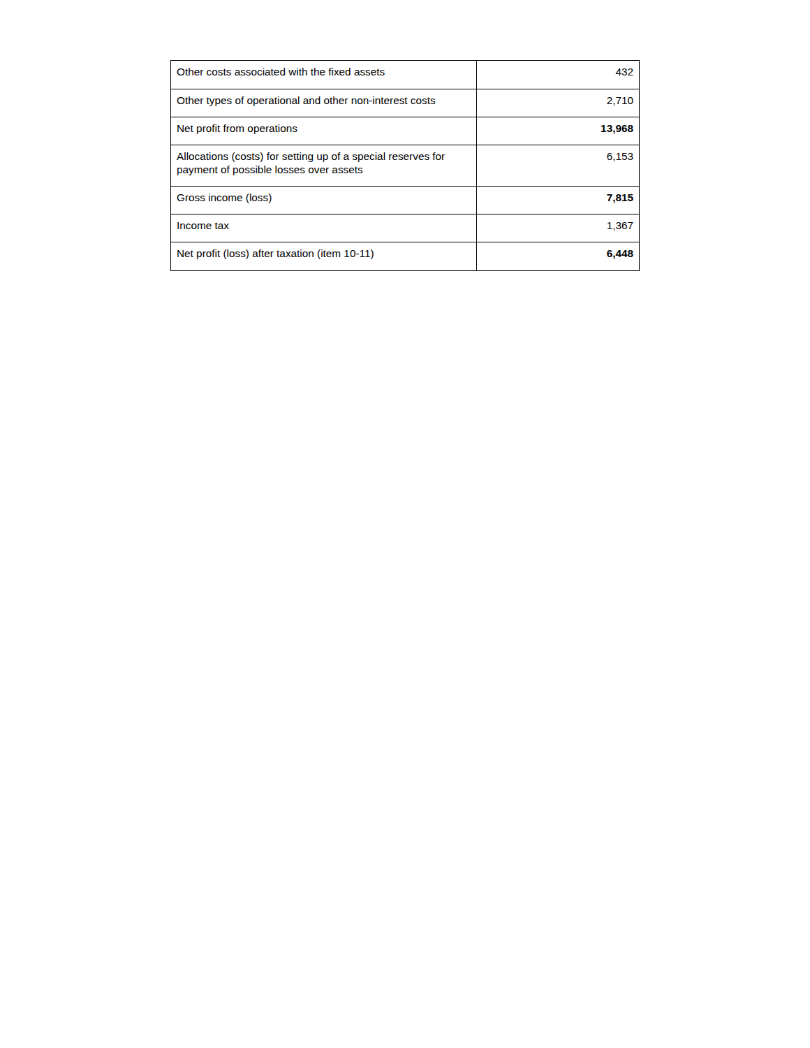| Other costs associated with the fixed assets | 432 |
| Other types of operational and other non-interest costs | 2,710 |
| Net profit from operations | 13,968 |
| Allocations (costs) for setting up of a special reserves for payment of possible losses over assets | 6,153 |
| Gross income (loss) | 7,815 |
| Income tax | 1,367 |
| Net profit (loss) after taxation (item 10-11) | 6,448 |